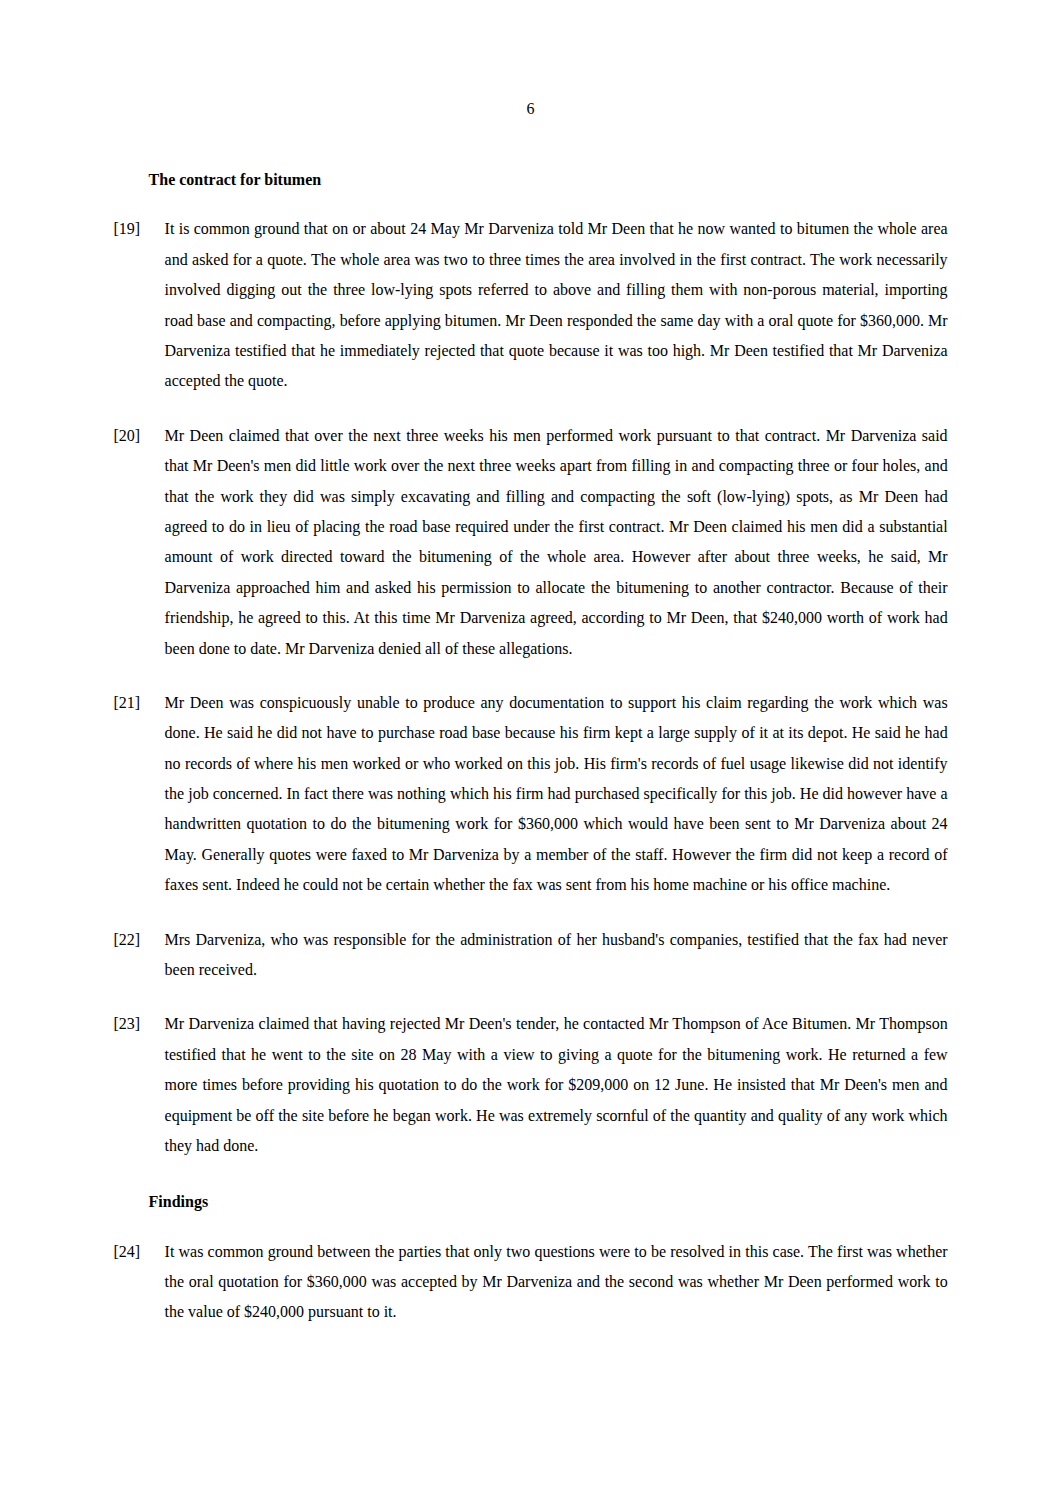6
The contract for bitumen
[19]
It is common ground that on or about 24 May Mr Darveniza told Mr Deen that he now wanted to bitumen the whole area and asked for a quote. The whole area was two to three times the area involved in the first contract. The work necessarily involved digging out the three low-lying spots referred to above and filling them with non-porous material, importing road base and compacting, before applying bitumen. Mr Deen responded the same day with a oral quote for $360,000. Mr Darveniza testified that he immediately rejected that quote because it was too high. Mr Deen testified that Mr Darveniza accepted the quote.
[20]
Mr Deen claimed that over the next three weeks his men performed work pursuant to that contract. Mr Darveniza said that Mr Deen's men did little work over the next three weeks apart from filling in and compacting three or four holes, and that the work they did was simply excavating and filling and compacting the soft (low-lying) spots, as Mr Deen had agreed to do in lieu of placing the road base required under the first contract. Mr Deen claimed his men did a substantial amount of work directed toward the bitumening of the whole area. However after about three weeks, he said, Mr Darveniza approached him and asked his permission to allocate the bitumening to another contractor. Because of their friendship, he agreed to this. At this time Mr Darveniza agreed, according to Mr Deen, that $240,000 worth of work had been done to date. Mr Darveniza denied all of these allegations.
[21]
Mr Deen was conspicuously unable to produce any documentation to support his claim regarding the work which was done. He said he did not have to purchase road base because his firm kept a large supply of it at its depot. He said he had no records of where his men worked or who worked on this job. His firm's records of fuel usage likewise did not identify the job concerned. In fact there was nothing which his firm had purchased specifically for this job. He did however have a handwritten quotation to do the bitumening work for $360,000 which would have been sent to Mr Darveniza about 24 May. Generally quotes were faxed to Mr Darveniza by a member of the staff. However the firm did not keep a record of faxes sent. Indeed he could not be certain whether the fax was sent from his home machine or his office machine.
[22]
Mrs Darveniza, who was responsible for the administration of her husband's companies, testified that the fax had never been received.
[23]
Mr Darveniza claimed that having rejected Mr Deen's tender, he contacted Mr Thompson of Ace Bitumen. Mr Thompson testified that he went to the site on 28 May with a view to giving a quote for the bitumening work. He returned a few more times before providing his quotation to do the work for $209,000 on 12 June. He insisted that Mr Deen's men and equipment be off the site before he began work. He was extremely scornful of the quantity and quality of any work which they had done.
Findings
[24]
It was common ground between the parties that only two questions were to be resolved in this case. The first was whether the oral quotation for $360,000 was accepted by Mr Darveniza and the second was whether Mr Deen performed work to the value of $240,000 pursuant to it.